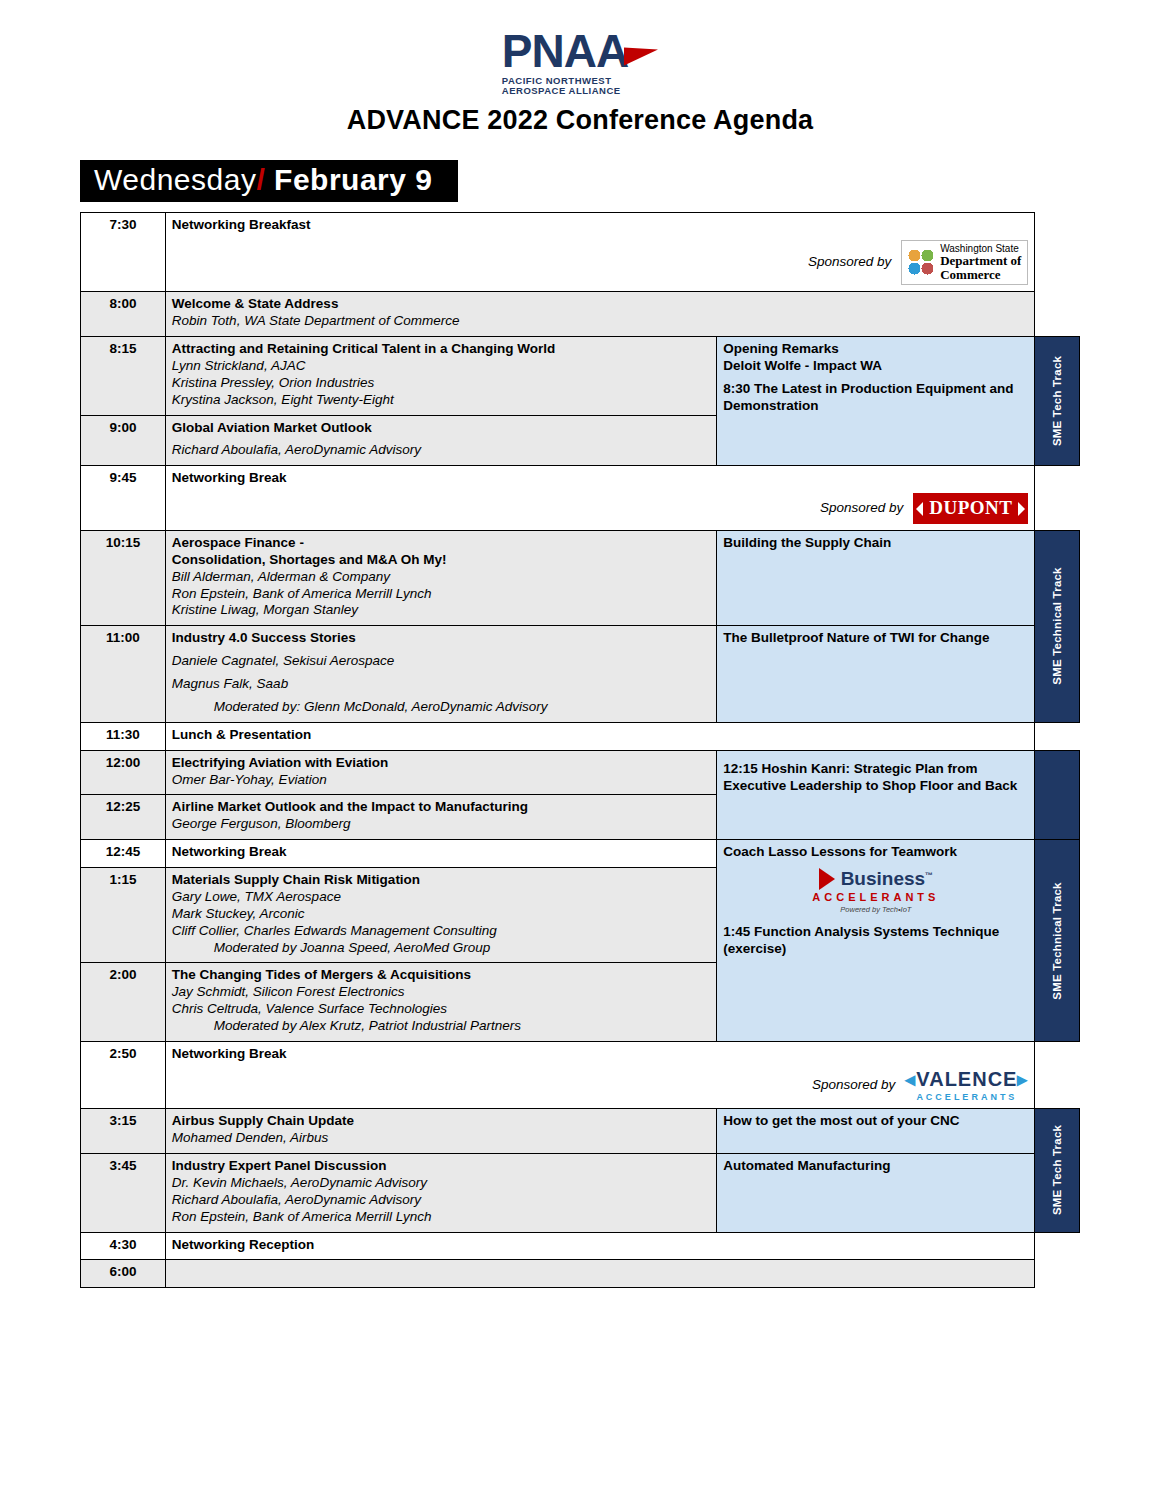PNAA PACIFIC NORTHWEST
AEROSPACE ALLIANCE
ADVANCE 2022 Conference Agenda
Wednesday/ February 9
| 7:30 | Networking Breakfast Sponsored by Washington State Department of Commerce | |
| 8:00 | Welcome & State Address Robin Toth, WA State Department of Commerce | |
| 8:15 | Attracting and Retaining Critical Talent in a Changing World Lynn Strickland, AJAC Kristina Pressley, Orion Industries Krystina Jackson, Eight Twenty-Eight | Opening Remarks Deloit Wolfe - Impact WA 8:30 The Latest in Production Equipment and Demonstration | SME Tech Track |
| 9:00 | Global Aviation Market Outlook Richard Aboulafia, AeroDynamic Advisory |
| 9:45 | Networking Break Sponsored by DUPONT | |
| 10:15 | Aerospace Finance - Consolidation, Shortages and M&A Oh My! Bill Alderman, Alderman & Company Ron Epstein, Bank of America Merrill Lynch Kristine Liwag, Morgan Stanley | Building the Supply Chain | SME Technical Track |
| 11:00 | Industry 4.0 Success Stories Daniele Cagnatel, Sekisui Aerospace Magnus Falk, Saab Moderated by: Glenn McDonald, AeroDynamic Advisory | The Bulletproof Nature of TWI for Change |
| 11:30 | Lunch & Presentation | |
| 12:00 | Electrifying Aviation with Eviation Omer Bar-Yohay, Eviation | 12:15 Hoshin Kanri: Strategic Plan from Executive Leadership to Shop Floor and Back | |
| 12:25 | Airline Market Outlook and the Impact to Manufacturing George Ferguson, Bloomberg |
| 12:45 | Networking Break | Coach Lasso Lessons for Teamwork Business ™ ACCELERANTS Powered by Tech•IoT 1:45 Function Analysis Systems Technique (exercise) | SME Technical Track |
| 1:15 | Materials Supply Chain Risk Mitigation Gary Lowe, TMX Aerospace Mark Stuckey, Arconic Cliff Collier, Charles Edwards Management Consulting Moderated by Joanna Speed, AeroMed Group |
| 2:00 | The Changing Tides of Mergers & Acquisitions Jay Schmidt, Silicon Forest Electronics Chris Celtruda, Valence Surface Technologies Moderated by Alex Krutz, Patriot Industrial Partners |
| 2:50 | Networking Break Sponsored by ◂ VALENCE ▸ ACCELERANTS | |
| 3:15 | Airbus Supply Chain Update Mohamed Denden, Airbus | How to get the most out of your CNC | SME Tech Track |
| 3:45 | Industry Expert Panel Discussion Dr. Kevin Michaels, AeroDynamic Advisory Richard Aboulafia, AeroDynamic Advisory Ron Epstein, Bank of America Merrill Lynch | Automated Manufacturing |
| 4:30 | Networking Reception | |
| 6:00 | | |